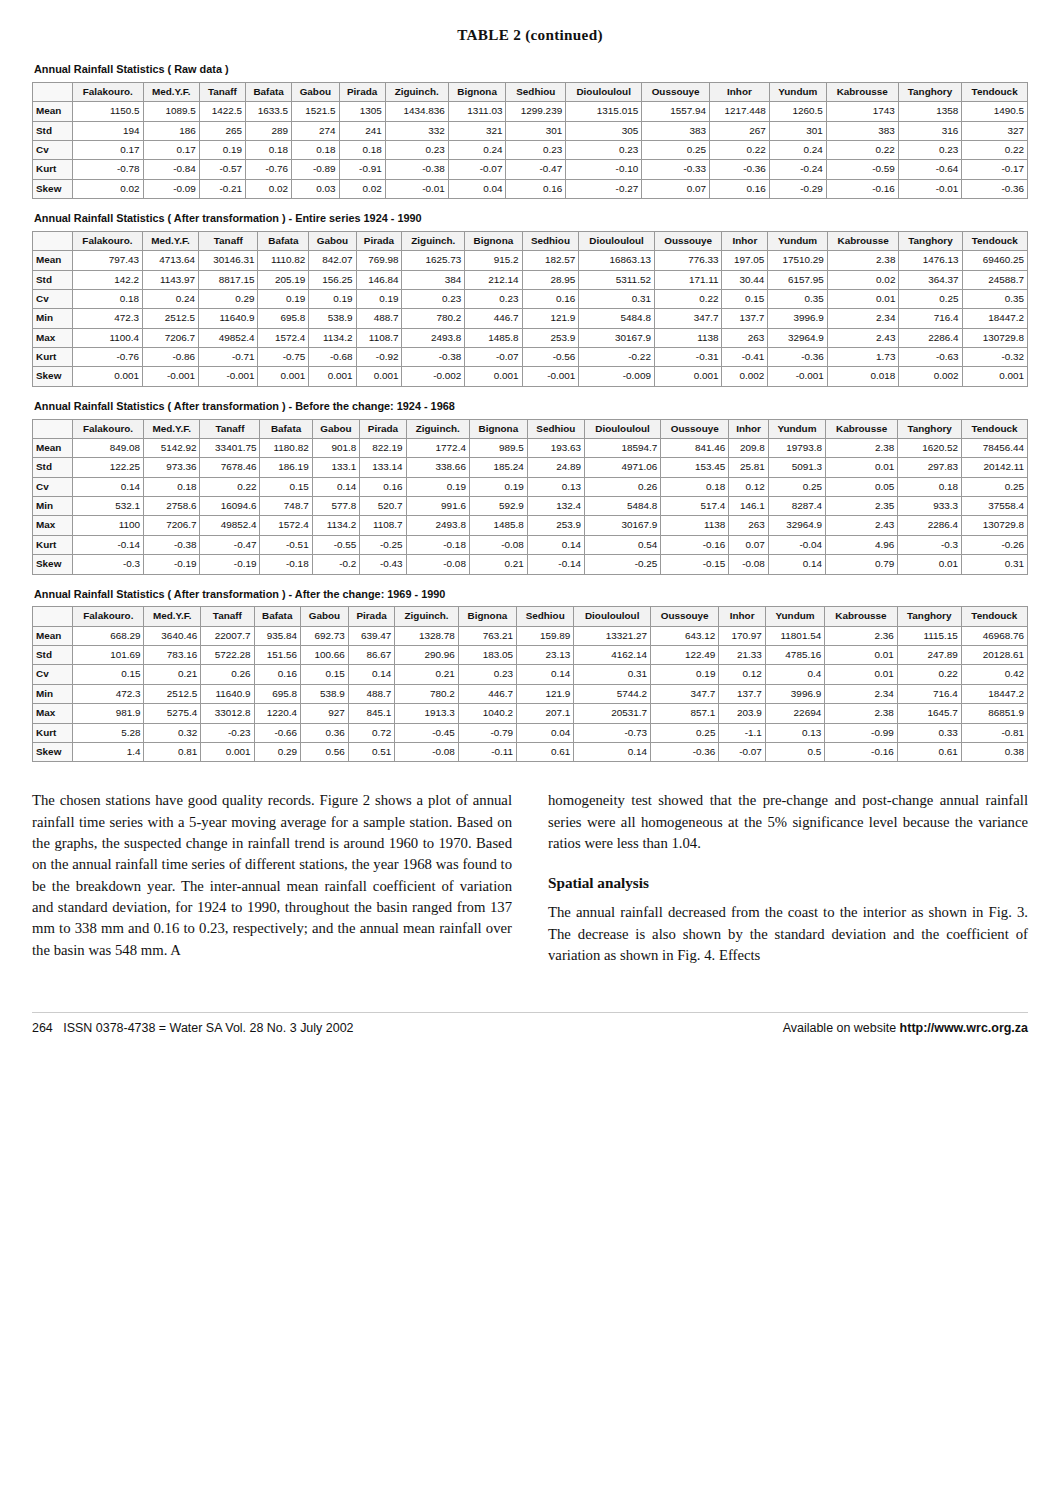TABLE 2 (continued)
Annual Rainfall Statistics ( Raw data )
| | Falakouro. | Med.Y.F. | Tanaff | Bafata | Gabou | Pirada | Ziguinch. | Bignona | Sedhiou | Dioulouloul | Oussouye | Inhor | Yundum | Kabrousse | Tanghory | Tendouck |
| --- | --- | --- | --- | --- | --- | --- | --- | --- | --- | --- | --- | --- | --- | --- | --- | --- |
| Mean | 1150.5 | 1089.5 | 1422.5 | 1633.5 | 1521.5 | 1305 | 1434.836 | 1311.03 | 1299.239 | 1315.015 | 1557.94 | 1217.448 | 1260.5 | 1743 | 1358 | 1490.5 |
| Std | 194 | 186 | 265 | 289 | 274 | 241 | 332 | 321 | 301 | 305 | 383 | 267 | 301 | 383 | 316 | 327 |
| Cv | 0.17 | 0.17 | 0.19 | 0.18 | 0.18 | 0.18 | 0.23 | 0.24 | 0.23 | 0.23 | 0.25 | 0.22 | 0.24 | 0.22 | 0.23 | 0.22 |
| Kurt | -0.78 | -0.84 | -0.57 | -0.76 | -0.89 | -0.91 | -0.38 | -0.07 | -0.47 | -0.10 | -0.33 | -0.36 | -0.24 | -0.59 | -0.64 | -0.17 |
| Skew | 0.02 | -0.09 | -0.21 | 0.02 | 0.03 | 0.02 | -0.01 | 0.04 | 0.16 | -0.27 | 0.07 | 0.16 | -0.29 | -0.16 | -0.01 | -0.36 |
Annual Rainfall Statistics ( After transformation ) - Entire series 1924 - 1990
| | Falakouro. | Med.Y.F. | Tanaff | Bafata | Gabou | Pirada | Ziguinch. | Bignona | Sedhiou | Dioulouloul | Oussouye | Inhor | Yundum | Kabrousse | Tanghory | Tendouck |
| --- | --- | --- | --- | --- | --- | --- | --- | --- | --- | --- | --- | --- | --- | --- | --- | --- |
| Mean | 797.43 | 4713.64 | 30146.31 | 1110.82 | 842.07 | 769.98 | 1625.73 | 915.2 | 182.57 | 16863.13 | 776.33 | 197.05 | 17510.29 | 2.38 | 1476.13 | 69460.25 |
| Std | 142.2 | 1143.97 | 8817.15 | 205.19 | 156.25 | 146.84 | 384 | 212.14 | 28.95 | 5311.52 | 171.11 | 30.44 | 6157.95 | 0.02 | 364.37 | 24588.7 |
| Cv | 0.18 | 0.24 | 0.29 | 0.19 | 0.19 | 0.19 | 0.23 | 0.23 | 0.16 | 0.31 | 0.22 | 0.15 | 0.35 | 0.01 | 0.25 | 0.35 |
| Min | 472.3 | 2512.5 | 11640.9 | 695.8 | 538.9 | 488.7 | 780.2 | 446.7 | 121.9 | 5484.8 | 347.7 | 137.7 | 3996.9 | 2.34 | 716.4 | 18447.2 |
| Max | 1100.4 | 7206.7 | 49852.4 | 1572.4 | 1134.2 | 1108.7 | 2493.8 | 1485.8 | 253.9 | 30167.9 | 1138 | 263 | 32964.9 | 2.43 | 2286.4 | 130729.8 |
| Kurt | -0.76 | -0.86 | -0.71 | -0.75 | -0.68 | -0.92 | -0.38 | -0.07 | -0.56 | -0.22 | -0.31 | -0.41 | -0.36 | 1.73 | -0.63 | -0.32 |
| Skew | 0.001 | -0.001 | -0.001 | 0.001 | 0.001 | 0.001 | -0.002 | 0.001 | -0.001 | -0.009 | 0.001 | 0.002 | -0.001 | 0.018 | 0.002 | 0.001 |
Annual Rainfall Statistics ( After transformation ) - Before the change: 1924 - 1968
| | Falakouro. | Med.Y.F. | Tanaff | Bafata | Gabou | Pirada | Ziguinch. | Bignona | Sedhiou | Dioulouloul | Oussouye | Inhor | Yundum | Kabrousse | Tanghory | Tendouck |
| --- | --- | --- | --- | --- | --- | --- | --- | --- | --- | --- | --- | --- | --- | --- | --- | --- |
| Mean | 849.08 | 5142.92 | 33401.75 | 1180.82 | 901.8 | 822.19 | 1772.4 | 989.5 | 193.63 | 18594.7 | 841.46 | 209.8 | 19793.8 | 2.38 | 1620.52 | 78456.44 |
| Std | 122.25 | 973.36 | 7678.46 | 186.19 | 133.1 | 133.14 | 338.66 | 185.24 | 24.89 | 4971.06 | 153.45 | 25.81 | 5091.3 | 0.01 | 297.83 | 20142.11 |
| Cv | 0.14 | 0.18 | 0.22 | 0.15 | 0.14 | 0.16 | 0.19 | 0.19 | 0.13 | 0.26 | 0.18 | 0.12 | 0.25 | 0.05 | 0.18 | 0.25 |
| Min | 532.1 | 2758.6 | 16094.6 | 748.7 | 577.8 | 520.7 | 991.6 | 592.9 | 132.4 | 5484.8 | 517.4 | 146.1 | 8287.4 | 2.35 | 933.3 | 37558.4 |
| Max | 1100 | 7206.7 | 49852.4 | 1572.4 | 1134.2 | 1108.7 | 2493.8 | 1485.8 | 253.9 | 30167.9 | 1138 | 263 | 32964.9 | 2.43 | 2286.4 | 130729.8 |
| Kurt | -0.14 | -0.38 | -0.47 | -0.51 | -0.55 | -0.25 | -0.18 | -0.08 | 0.14 | 0.54 | -0.16 | 0.07 | -0.04 | 4.96 | -0.3 | -0.26 |
| Skew | -0.3 | -0.19 | -0.19 | -0.18 | -0.2 | -0.43 | -0.08 | 0.21 | -0.14 | -0.25 | -0.15 | -0.08 | 0.14 | 0.79 | 0.01 | 0.31 |
Annual Rainfall Statistics ( After transformation ) - After the change: 1969 - 1990
| | Falakouro. | Med.Y.F. | Tanaff | Bafata | Gabou | Pirada | Ziguinch. | Bignona | Sedhiou | Dioulouloul | Oussouye | Inhor | Yundum | Kabrousse | Tanghory | Tendouck |
| --- | --- | --- | --- | --- | --- | --- | --- | --- | --- | --- | --- | --- | --- | --- | --- | --- |
| Mean | 668.29 | 3640.46 | 22007.7 | 935.84 | 692.73 | 639.47 | 1328.78 | 763.21 | 159.89 | 13321.27 | 643.12 | 170.97 | 11801.54 | 2.36 | 1115.15 | 46968.76 |
| Std | 101.69 | 783.16 | 5722.28 | 151.56 | 100.66 | 86.67 | 290.96 | 183.05 | 23.13 | 4162.14 | 122.49 | 21.33 | 4785.16 | 0.01 | 247.89 | 20128.61 |
| Cv | 0.15 | 0.21 | 0.26 | 0.16 | 0.15 | 0.14 | 0.21 | 0.23 | 0.14 | 0.31 | 0.19 | 0.12 | 0.4 | 0.01 | 0.22 | 0.42 |
| Min | 472.3 | 2512.5 | 11640.9 | 695.8 | 538.9 | 488.7 | 780.2 | 446.7 | 121.9 | 5744.2 | 347.7 | 137.7 | 3996.9 | 2.34 | 716.4 | 18447.2 |
| Max | 981.9 | 5275.4 | 33012.8 | 1220.4 | 927 | 845.1 | 1913.3 | 1040.2 | 207.1 | 20531.7 | 857.1 | 203.9 | 22694 | 2.38 | 1645.7 | 86851.9 |
| Kurt | 5.28 | 0.32 | -0.23 | -0.66 | 0.36 | 0.72 | -0.45 | -0.79 | 0.04 | -0.73 | 0.25 | -1.1 | 0.13 | -0.99 | 0.33 | -0.81 |
| Skew | 1.4 | 0.81 | 0.001 | 0.29 | 0.56 | 0.51 | -0.08 | -0.11 | 0.61 | 0.14 | -0.36 | -0.07 | 0.5 | -0.16 | 0.61 | 0.38 |
The chosen stations have good quality records. Figure 2 shows a plot of annual rainfall time series with a 5-year moving average for a sample station. Based on the graphs, the suspected change in rainfall trend is around 1960 to 1970. Based on the annual rainfall time series of different stations, the year 1968 was found to be the breakdown year. The inter-annual mean rainfall coefficient of variation and standard deviation, for 1924 to 1990, throughout the basin ranged from 137 mm to 338 mm and 0.16 to 0.23, respectively; and the annual mean rainfall over the basin was 548 mm. A
homogeneity test showed that the pre-change and post-change annual rainfall series were all homogeneous at the 5% significance level because the variance ratios were less than 1.04.
Spatial analysis
The annual rainfall decreased from the coast to the interior as shown in Fig. 3. The decrease is also shown by the standard deviation and the coefficient of variation as shown in Fig. 4. Effects
264 ISSN 0378-4738 = Water SA Vol. 28 No. 3 July 2002
Available on website http://www.wrc.org.za